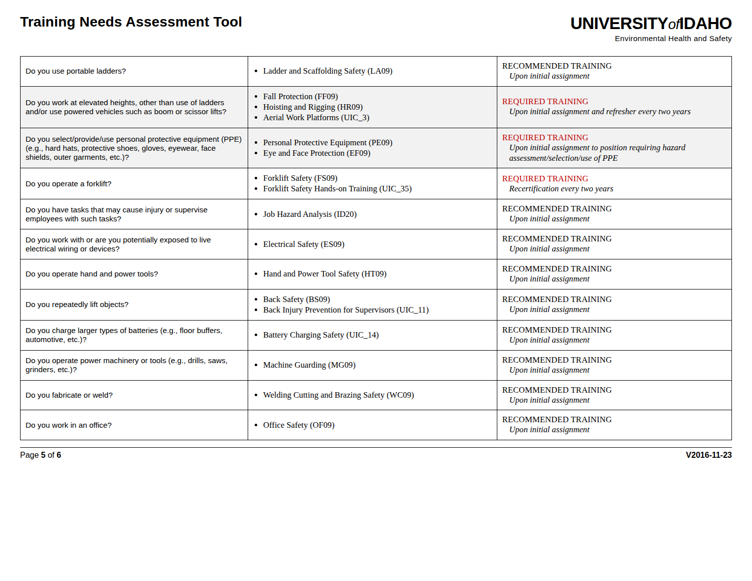Training Needs Assessment Tool
UNIVERSITYof IDAHO
Environmental Health and Safety
| Do you use portable ladders? | Ladder and Scaffolding Safety (LA09) | RECOMMENDED TRAINING Upon initial assignment |
| Do you work at elevated heights, other than use of ladders and/or use powered vehicles such as boom or scissor lifts? | Fall Protection (FF09) Hoisting and Rigging (HR09) Aerial Work Platforms (UIC_3) | REQUIRED TRAINING Upon initial assignment and refresher every two years |
| Do you select/provide/use personal protective equipment (PPE) (e.g., hard hats, protective shoes, gloves, eyewear, face shields, outer garments, etc.)? | Personal Protective Equipment (PE09) Eye and Face Protection (EF09) | REQUIRED TRAINING Upon initial assignment to position requiring hazard assessment/selection/use of PPE |
| Do you operate a forklift? | Forklift Safety (FS09) Forklift Safety Hands-on Training (UIC_35) | REQUIRED TRAINING Recertification every two years |
| Do you have tasks that may cause injury or supervise employees with such tasks? | Job Hazard Analysis (ID20) | RECOMMENDED TRAINING Upon initial assignment |
| Do you work with or are you potentially exposed to live electrical wiring or devices? | Electrical Safety (ES09) | RECOMMENDED TRAINING Upon initial assignment |
| Do you operate hand and power tools? | Hand and Power Tool Safety (HT09) | RECOMMENDED TRAINING Upon initial assignment |
| Do you repeatedly lift objects? | Back Safety (BS09) Back Injury Prevention for Supervisors (UIC_11) | RECOMMENDED TRAINING Upon initial assignment |
| Do you charge larger types of batteries (e.g., floor buffers, automotive, etc.)? | Battery Charging Safety (UIC_14) | RECOMMENDED TRAINING Upon initial assignment |
| Do you operate power machinery or tools (e.g., drills, saws, grinders, etc.)? | Machine Guarding (MG09) | RECOMMENDED TRAINING Upon initial assignment |
| Do you fabricate or weld? | Welding Cutting and Brazing Safety (WC09) | RECOMMENDED TRAINING Upon initial assignment |
| Do you work in an office? | Office Safety (OF09) | RECOMMENDED TRAINING Upon initial assignment |
Page 5 of 6
V2016-11-23